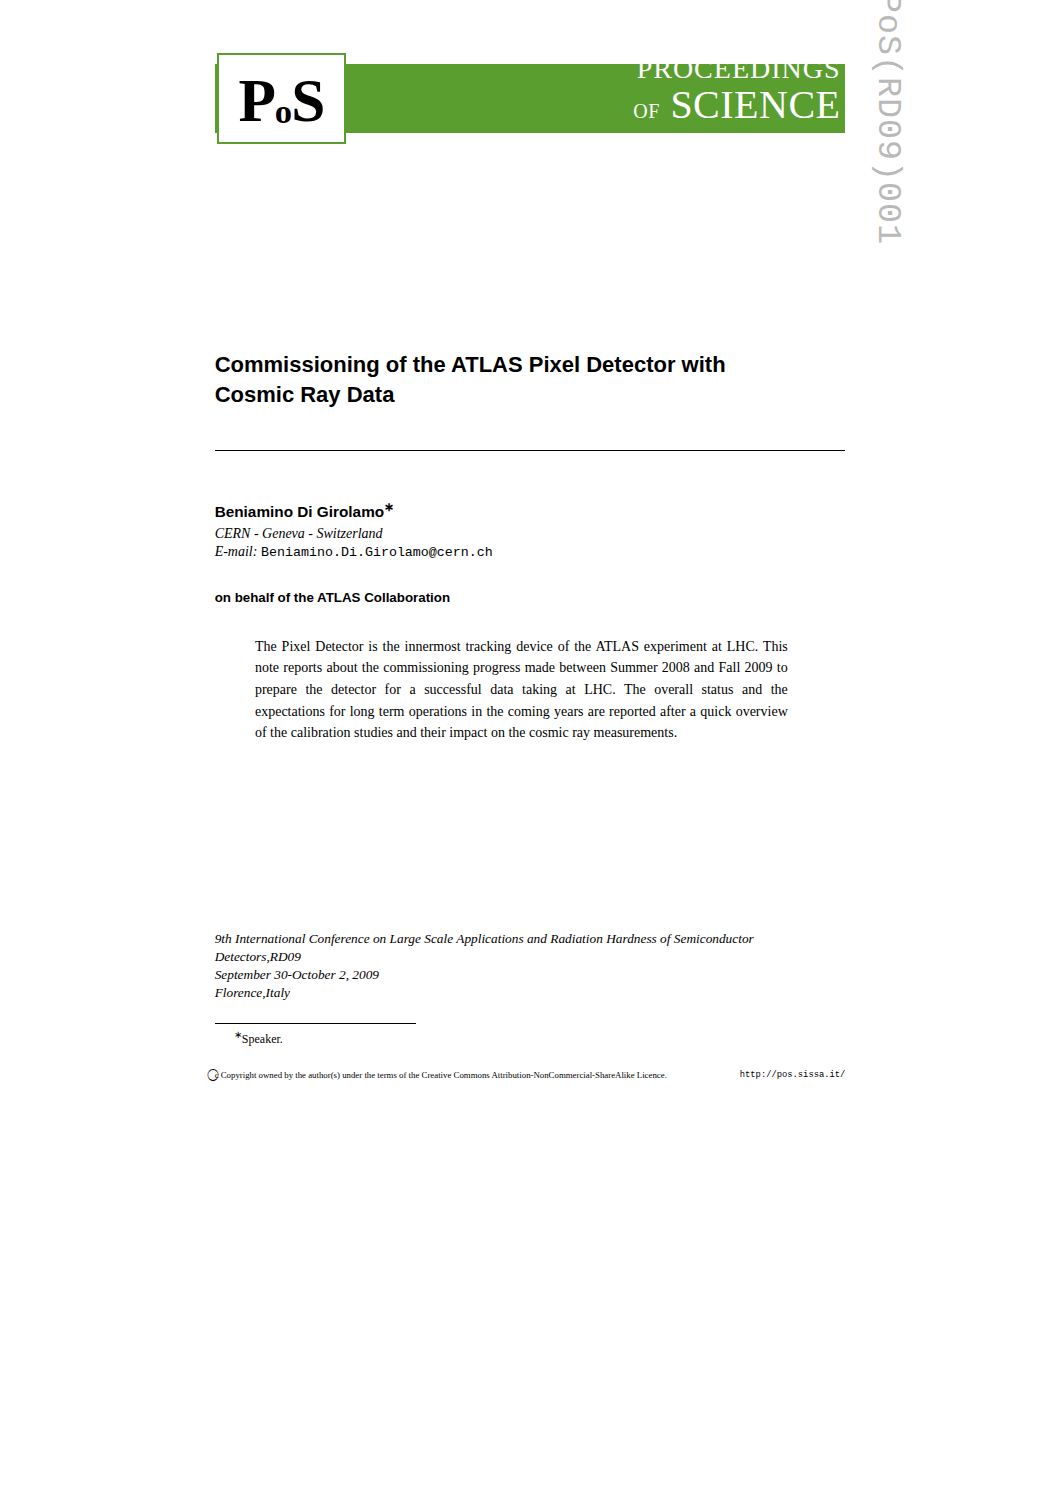PROCEEDINGS OF SCIENCE
Po S
PoS(RD09)001
Commissioning of the ATLAS Pixel Detector with Cosmic Ray Data
Beniamino Di Girolamo∗
CERN - Geneva - Switzerland
E-mail: Beniamino.Di.Girolamo@cern.ch
on behalf of the ATLAS Collaboration
The Pixel Detector is the innermost tracking device of the ATLAS experiment at LHC. This note reports about the commissioning progress made between Summer 2008 and Fall 2009 to prepare the detector for a successful data taking at LHC. The overall status and the expectations for long term operations in the coming years are reported after a quick overview of the calibration studies and their impact on the cosmic ray measurements.
9th International Conference on Large Scale Applications and Radiation Hardness of Semiconductor Detectors,RD09
September 30-October 2, 2009
Florence,Italy
∗Speaker.
http://pos.sissa.it/ ⃝c Copyright owned by the author(s) under the terms of the Creative Commons Attribution-NonCommercial-ShareAlike Licence.